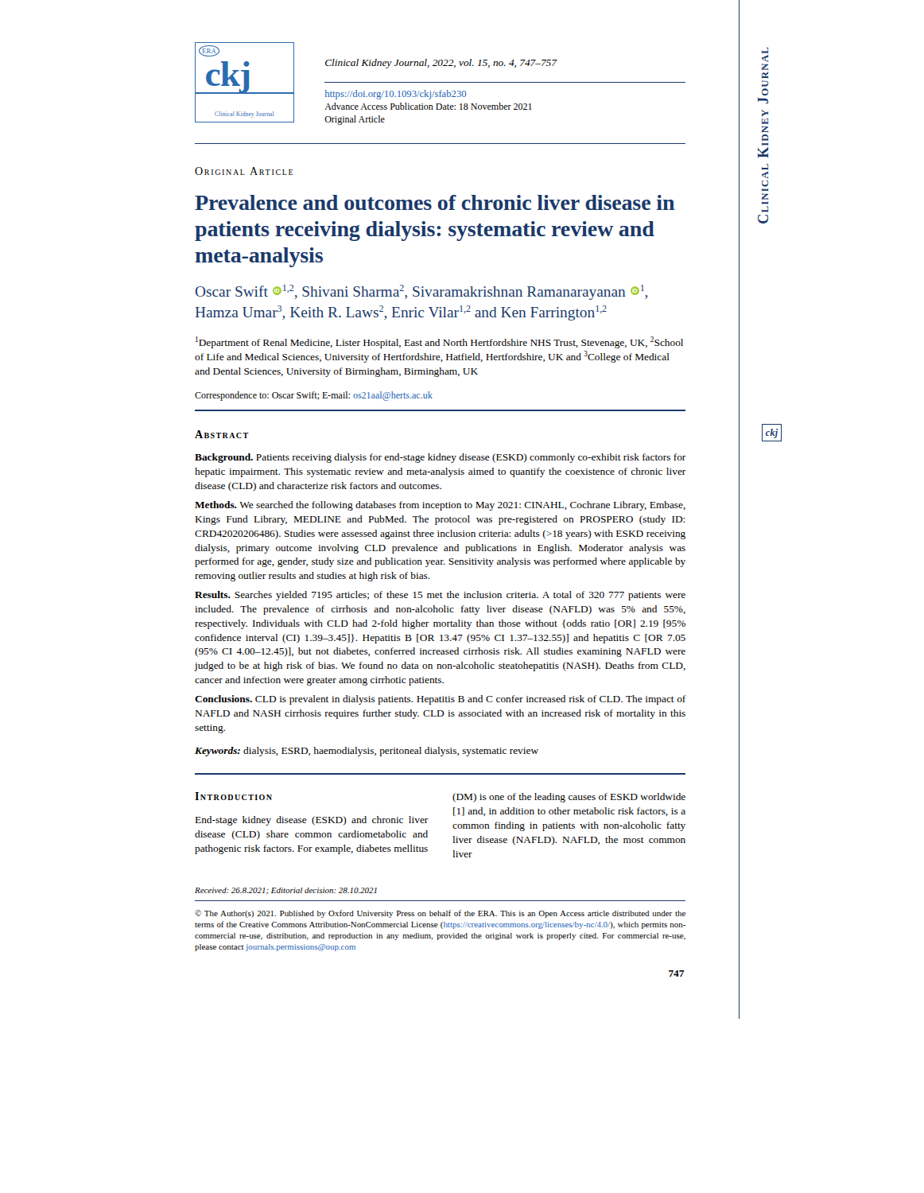Clinical Kidney Journal
ckj
ERA
ckj
Clinical Kidney Journal
Clinical Kidney Journal, 2022, vol. 15, no. 4, 747–757
https://doi.org/10.1093/ckj/sfab230
Advance Access Publication Date: 18 November 2021
Original Article
Original Article
Prevalence and outcomes of chronic liver disease in patients receiving dialysis: systematic review and meta-analysis
Oscar Swift 1,2, Shivani Sharma2, Sivaramakrishnan Ramanarayanan 1, Hamza Umar3, Keith R. Laws2, Enric Vilar1,2 and Ken Farrington1,2
1Department of Renal Medicine, Lister Hospital, East and North Hertfordshire NHS Trust, Stevenage, UK, 2School of Life and Medical Sciences, University of Hertfordshire, Hatfield, Hertfordshire, UK and 3College of Medical and Dental Sciences, University of Birmingham, Birmingham, UK
Correspondence to: Oscar Swift; E-mail: os21aal@herts.ac.uk
Abstract
Background. Patients receiving dialysis for end-stage kidney disease (ESKD) commonly co-exhibit risk factors for hepatic impairment. This systematic review and meta-analysis aimed to quantify the coexistence of chronic liver disease (CLD) and characterize risk factors and outcomes.
Methods. We searched the following databases from inception to May 2021: CINAHL, Cochrane Library, Embase, Kings Fund Library, MEDLINE and PubMed. The protocol was pre-registered on PROSPERO (study ID: CRD42020206486). Studies were assessed against three inclusion criteria: adults (>18 years) with ESKD receiving dialysis, primary outcome involving CLD prevalence and publications in English. Moderator analysis was performed for age, gender, study size and publication year. Sensitivity analysis was performed where applicable by removing outlier results and studies at high risk of bias.
Results. Searches yielded 7195 articles; of these 15 met the inclusion criteria. A total of 320 777 patients were included. The prevalence of cirrhosis and non-alcoholic fatty liver disease (NAFLD) was 5% and 55%, respectively. Individuals with CLD had 2-fold higher mortality than those without {odds ratio [OR] 2.19 [95% confidence interval (CI) 1.39–3.45]}. Hepatitis B [OR 13.47 (95% CI 1.37–132.55)] and hepatitis C [OR 7.05 (95% CI 4.00–12.45)], but not diabetes, conferred increased cirrhosis risk. All studies examining NAFLD were judged to be at high risk of bias. We found no data on non-alcoholic steatohepatitis (NASH). Deaths from CLD, cancer and infection were greater among cirrhotic patients.
Conclusions. CLD is prevalent in dialysis patients. Hepatitis B and C confer increased risk of CLD. The impact of NAFLD and NASH cirrhosis requires further study. CLD is associated with an increased risk of mortality in this setting.
Keywords: dialysis, ESRD, haemodialysis, peritoneal dialysis, systematic review
Introduction
End-stage kidney disease (ESKD) and chronic liver disease (CLD) share common cardiometabolic and pathogenic risk factors. For example, diabetes mellitus (DM) is one of the leading causes of ESKD worldwide [1] and, in addition to other metabolic risk factors, is a common finding in patients with non-alcoholic fatty liver disease (NAFLD). NAFLD, the most common liver
Received: 26.8.2021; Editorial decision: 28.10.2021
© The Author(s) 2021. Published by Oxford University Press on behalf of the ERA. This is an Open Access article distributed under the terms of the Creative Commons Attribution-NonCommercial License (https://creativecommons.org/licenses/by-nc/4.0/), which permits non-commercial re-use, distribution, and reproduction in any medium, provided the original work is properly cited. For commercial re-use, please contact journals.permissions@oup.com
747